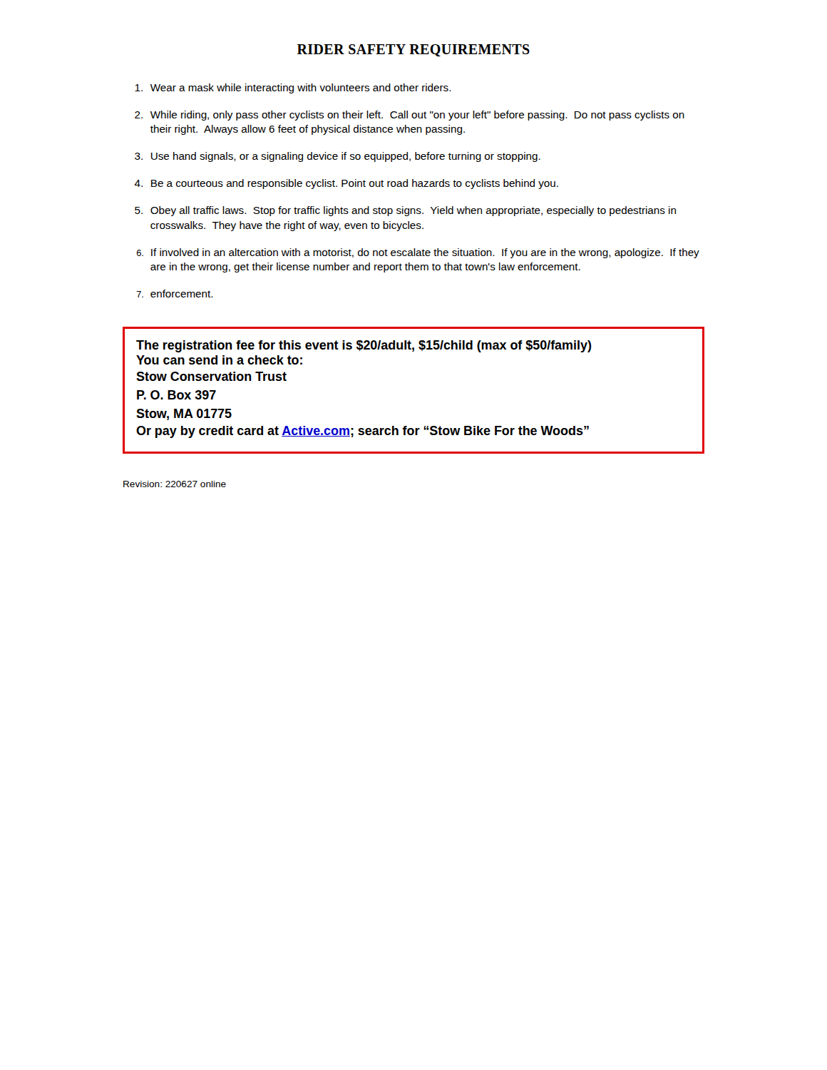RIDER SAFETY REQUIREMENTS
Wear a mask while interacting with volunteers and other riders.
While riding, only pass other cyclists on their left. Call out "on your left" before passing. Do not pass cyclists on their right. Always allow 6 feet of physical distance when passing.
Use hand signals, or a signaling device if so equipped, before turning or stopping.
Be a courteous and responsible cyclist. Point out road hazards to cyclists behind you.
Obey all traffic laws. Stop for traffic lights and stop signs. Yield when appropriate, especially to pedestrians in crosswalks. They have the right of way, even to bicycles.
If involved in an altercation with a motorist, do not escalate the situation. If you are in the wrong, apologize. If they are in the wrong, get their license number and report them to that town's law enforcement.
enforcement.
The registration fee for this event is $20/adult, $15/child (max of $50/family)
You can send in a check to:
Stow Conservation Trust
P. O. Box 397
Stow, MA 01775
Or pay by credit card at Active.com; search for “Stow Bike For the Woods”
Revision: 220627 online